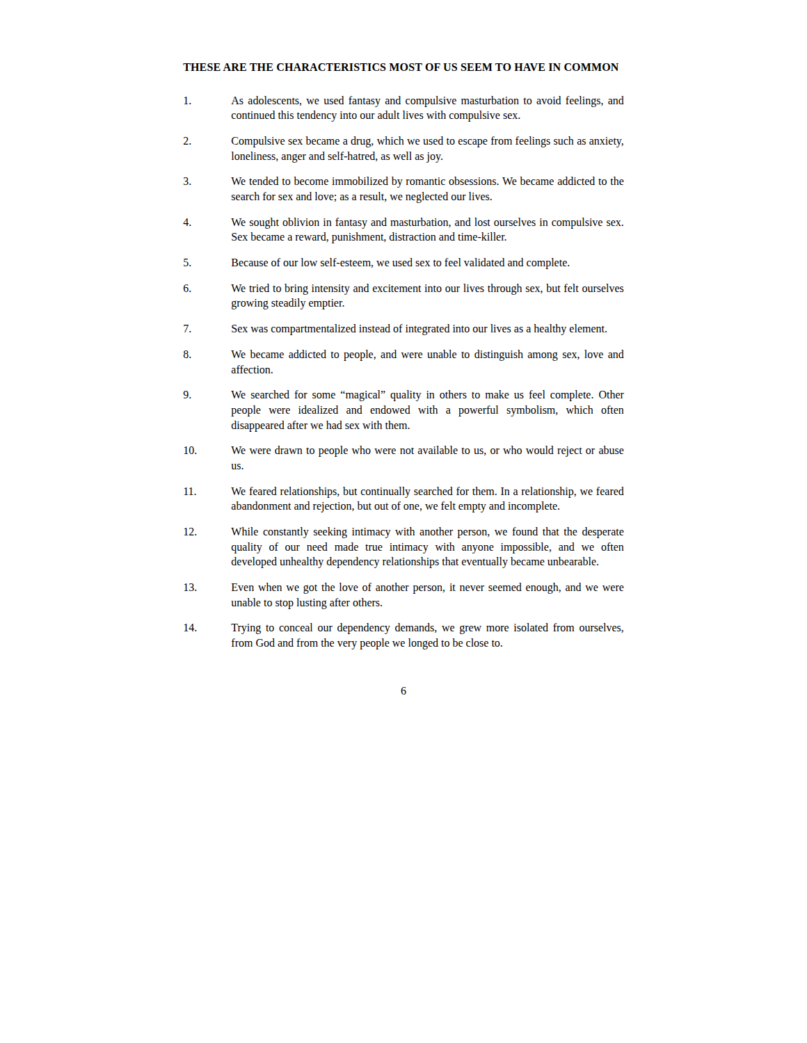THESE ARE THE CHARACTERISTICS MOST OF US SEEM TO HAVE IN COMMON
As adolescents, we used fantasy and compulsive masturbation to avoid feelings, and continued this tendency into our adult lives with compulsive sex.
Compulsive sex became a drug, which we used to escape from feelings such as anxiety, loneliness, anger and self-hatred, as well as joy.
We tended to become immobilized by romantic obsessions. We became addicted to the search for sex and love; as a result, we neglected our lives.
We sought oblivion in fantasy and masturbation, and lost ourselves in compulsive sex. Sex became a reward, punishment, distraction and time-killer.
Because of our low self-esteem, we used sex to feel validated and complete.
We tried to bring intensity and excitement into our lives through sex, but felt ourselves growing steadily emptier.
Sex was compartmentalized instead of integrated into our lives as a healthy element.
We became addicted to people, and were unable to distinguish among sex, love and affection.
We searched for some “magical” quality in others to make us feel complete. Other people were idealized and endowed with a powerful symbolism, which often disappeared after we had sex with them.
We were drawn to people who were not available to us, or who would reject or abuse us.
We feared relationships, but continually searched for them. In a relationship, we feared abandonment and rejection, but out of one, we felt empty and incomplete.
While constantly seeking intimacy with another person, we found that the desperate quality of our need made true intimacy with anyone impossible, and we often developed unhealthy dependency relationships that eventually became unbearable.
Even when we got the love of another person, it never seemed enough, and we were unable to stop lusting after others.
Trying to conceal our dependency demands, we grew more isolated from ourselves, from God and from the very people we longed to be close to.
6